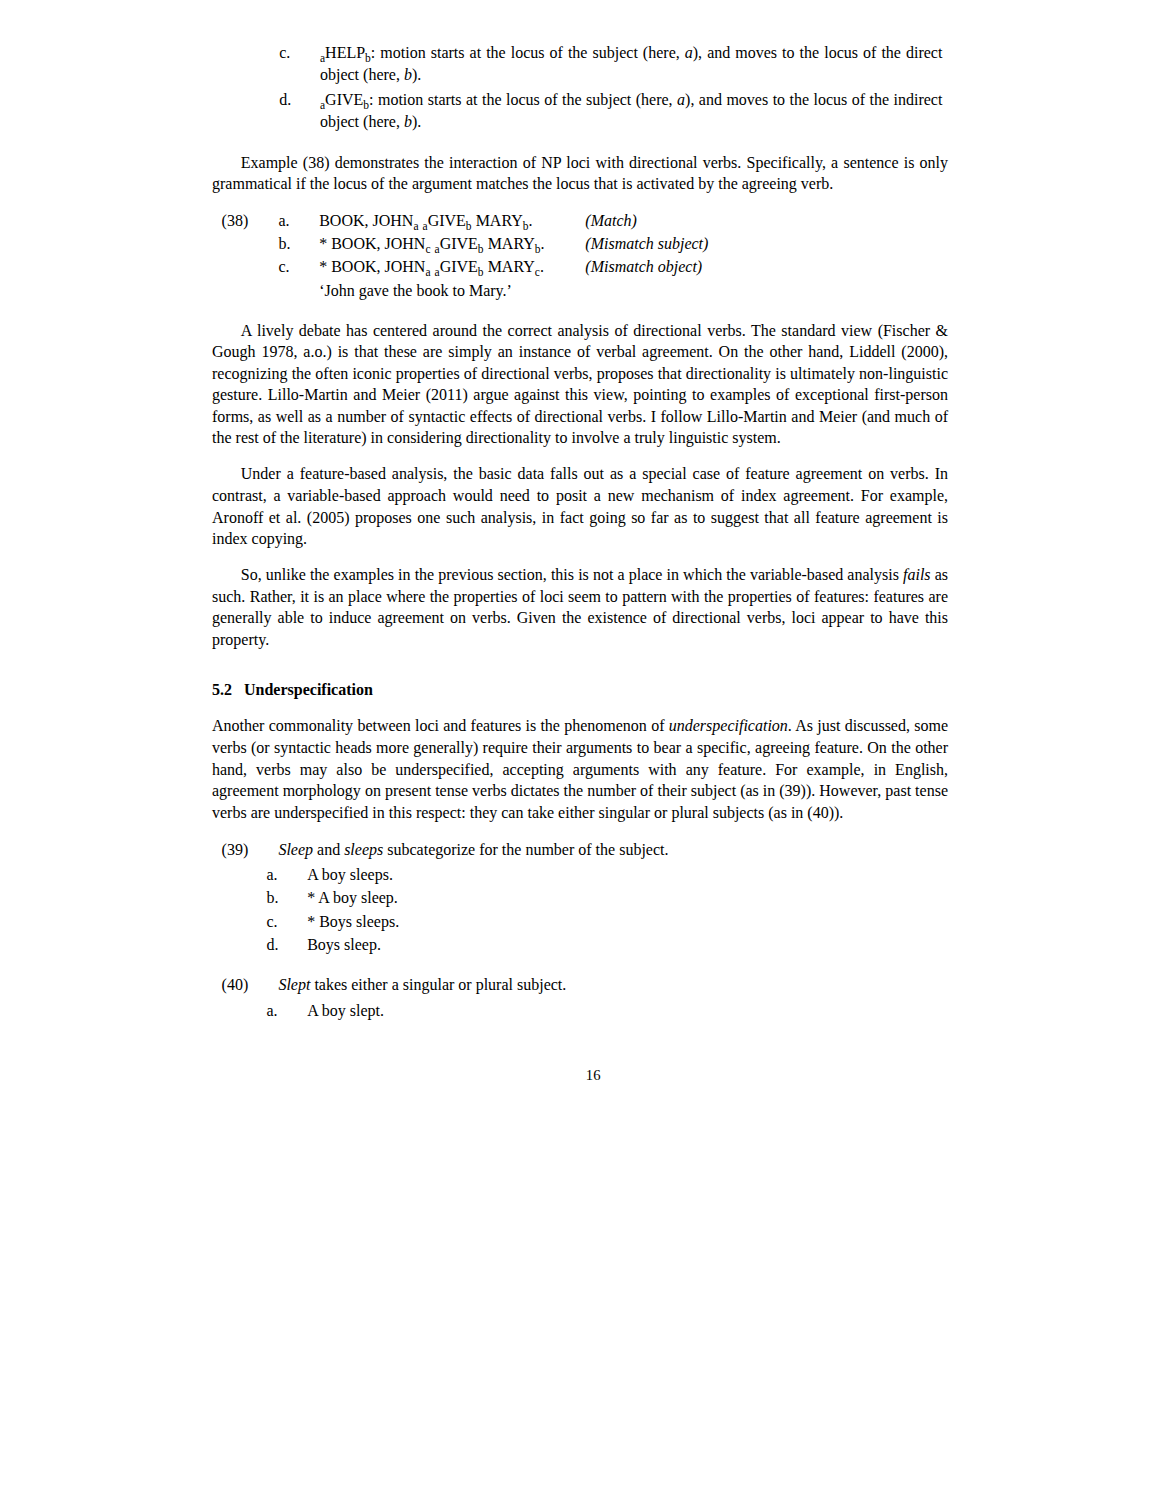| c. | a HELP b : motion starts at the locus of the subject (here, a ), and moves to the locus of the direct object (here, b ). |
| d. | a GIVE b : motion starts at the locus of the subject (here, a ), and moves to the locus of the indirect object (here, b ). |
Example (38) demonstrates the interaction of NP loci with directional verbs. Specifically, a sentence is only grammatical if the locus of the argument matches the locus that is activated by the agreeing verb.
| (38) | a. | BOOK , JOHN a a GIVE b MARY b . | (Match) |
| | b. | * BOOK , JOHN c a GIVE b MARY b . | (Mismatch subject) |
| | c. | * BOOK , JOHN a a GIVE b MARY c . | (Mismatch object) |
| | | ‘John gave the book to Mary.’ |
A lively debate has centered around the correct analysis of directional verbs. The standard view (Fischer & Gough 1978, a.o.) is that these are simply an instance of verbal agreement. On the other hand, Liddell (2000), recognizing the often iconic properties of directional verbs, proposes that directionality is ultimately non-linguistic gesture. Lillo-Martin and Meier (2011) argue against this view, pointing to examples of exceptional first-person forms, as well as a number of syntactic effects of directional verbs. I follow Lillo-Martin and Meier (and much of the rest of the literature) in considering directionality to involve a truly linguistic system.
Under a feature-based analysis, the basic data falls out as a special case of feature agreement on verbs. In contrast, a variable-based approach would need to posit a new mechanism of index agreement. For example, Aronoff et al. (2005) proposes one such analysis, in fact going so far as to suggest that all feature agreement is index copying.
So, unlike the examples in the previous section, this is not a place in which the variable-based analysis fails as such. Rather, it is an place where the properties of loci seem to pattern with the properties of features: features are generally able to induce agreement on verbs. Given the existence of directional verbs, loci appear to have this property.
5.2 Underspecification
Another commonality between loci and features is the phenomenon of underspecification. As just discussed, some verbs (or syntactic heads more generally) require their arguments to bear a specific, agreeing feature. On the other hand, verbs may also be underspecified, accepting arguments with any feature. For example, in English, agreement morphology on present tense verbs dictates the number of their subject (as in (39)). However, past tense verbs are underspecified in this respect: they can take either singular or plural subjects (as in (40)).
| (39) | Sleep and sleeps subcategorize for the number of the subject. |
| a. | A boy sleeps. |
| b. | * A boy sleep. |
| c. | * Boys sleeps. |
| d. | Boys sleep. |
| (40) | Slept takes either a singular or plural subject. |
| a. | A boy slept. |
16